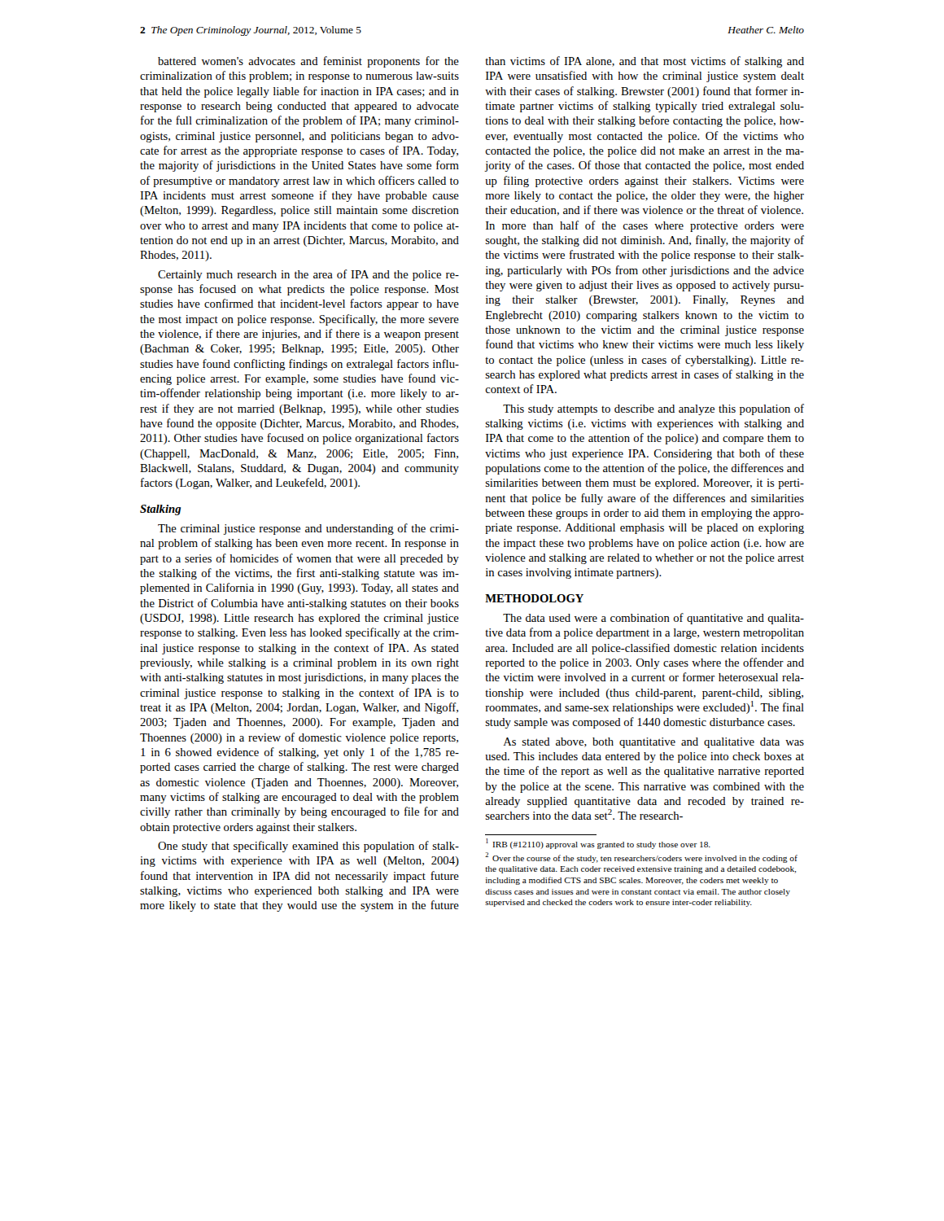2 The Open Criminology Journal, 2012, Volume 5
Heather C. Melto
battered women's advocates and feminist proponents for the criminalization of this problem; in response to numerous law-suits that held the police legally liable for inaction in IPA cases; and in response to research being conducted that appeared to advocate for the full criminalization of the problem of IPA; many criminologists, criminal justice personnel, and politicians began to advocate for arrest as the appropriate response to cases of IPA. Today, the majority of jurisdictions in the United States have some form of presumptive or mandatory arrest law in which officers called to IPA incidents must arrest someone if they have probable cause (Melton, 1999). Regardless, police still maintain some discretion over who to arrest and many IPA incidents that come to police attention do not end up in an arrest (Dichter, Marcus, Morabito, and Rhodes, 2011).
Certainly much research in the area of IPA and the police response has focused on what predicts the police response. Most studies have confirmed that incident-level factors appear to have the most impact on police response. Specifically, the more severe the violence, if there are injuries, and if there is a weapon present (Bachman & Coker, 1995; Belknap, 1995; Eitle, 2005). Other studies have found conflicting findings on extralegal factors influencing police arrest. For example, some studies have found victim-offender relationship being important (i.e. more likely to arrest if they are not married (Belknap, 1995), while other studies have found the opposite (Dichter, Marcus, Morabito, and Rhodes, 2011). Other studies have focused on police organizational factors (Chappell, MacDonald, & Manz, 2006; Eitle, 2005; Finn, Blackwell, Stalans, Studdard, & Dugan, 2004) and community factors (Logan, Walker, and Leukefeld, 2001).
Stalking
The criminal justice response and understanding of the criminal problem of stalking has been even more recent. In response in part to a series of homicides of women that were all preceded by the stalking of the victims, the first anti-stalking statute was implemented in California in 1990 (Guy, 1993). Today, all states and the District of Columbia have anti-stalking statutes on their books (USDOJ, 1998). Little research has explored the criminal justice response to stalking. Even less has looked specifically at the criminal justice response to stalking in the context of IPA. As stated previously, while stalking is a criminal problem in its own right with anti-stalking statutes in most jurisdictions, in many places the criminal justice response to stalking in the context of IPA is to treat it as IPA (Melton, 2004; Jordan, Logan, Walker, and Nigoff, 2003; Tjaden and Thoennes, 2000). For example, Tjaden and Thoennes (2000) in a review of domestic violence police reports, 1 in 6 showed evidence of stalking, yet only 1 of the 1,785 reported cases carried the charge of stalking. The rest were charged as domestic violence (Tjaden and Thoennes, 2000). Moreover, many victims of stalking are encouraged to deal with the problem civilly rather than criminally by being encouraged to file for and obtain protective orders against their stalkers.
One study that specifically examined this population of stalking victims with experience with IPA as well (Melton, 2004) found that intervention in IPA did not necessarily impact future stalking, victims who experienced both stalking and IPA were more likely to state that they would use the system in the future than victims of IPA alone, and that most victims of stalking and IPA were unsatisfied with how the criminal justice system dealt with their cases of stalking. Brewster (2001) found that former intimate partner victims of stalking typically tried extralegal solutions to deal with their stalking before contacting the police, however, eventually most contacted the police. Of the victims who contacted the police, the police did not make an arrest in the majority of the cases. Of those that contacted the police, most ended up filing protective orders against their stalkers. Victims were more likely to contact the police, the older they were, the higher their education, and if there was violence or the threat of violence. In more than half of the cases where protective orders were sought, the stalking did not diminish. And, finally, the majority of the victims were frustrated with the police response to their stalking, particularly with POs from other jurisdictions and the advice they were given to adjust their lives as opposed to actively pursuing their stalker (Brewster, 2001). Finally, Reynes and Englebrecht (2010) comparing stalkers known to the victim to those unknown to the victim and the criminal justice response found that victims who knew their victims were much less likely to contact the police (unless in cases of cyberstalking). Little research has explored what predicts arrest in cases of stalking in the context of IPA.
This study attempts to describe and analyze this population of stalking victims (i.e. victims with experiences with stalking and IPA that come to the attention of the police) and compare them to victims who just experience IPA. Considering that both of these populations come to the attention of the police, the differences and similarities between them must be explored. Moreover, it is pertinent that police be fully aware of the differences and similarities between these groups in order to aid them in employing the appropriate response. Additional emphasis will be placed on exploring the impact these two problems have on police action (i.e. how are violence and stalking are related to whether or not the police arrest in cases involving intimate partners).
METHODOLOGY
The data used were a combination of quantitative and qualitative data from a police department in a large, western metropolitan area. Included are all police-classified domestic relation incidents reported to the police in 2003. Only cases where the offender and the victim were involved in a current or former heterosexual relationship were included (thus child-parent, parent-child, sibling, roommates, and same-sex relationships were excluded)1. The final study sample was composed of 1440 domestic disturbance cases.
As stated above, both quantitative and qualitative data was used. This includes data entered by the police into check boxes at the time of the report as well as the qualitative narrative reported by the police at the scene. This narrative was combined with the already supplied quantitative data and recoded by trained researchers into the data set2. The research-
1 IRB (#12110) approval was granted to study those over 18.
2 Over the course of the study, ten researchers/coders were involved in the coding of the qualitative data. Each coder received extensive training and a detailed codebook, including a modified CTS and SBC scales. Moreover, the coders met weekly to discuss cases and issues and were in constant contact via email. The author closely supervised and checked the coders work to ensure inter-coder reliability.